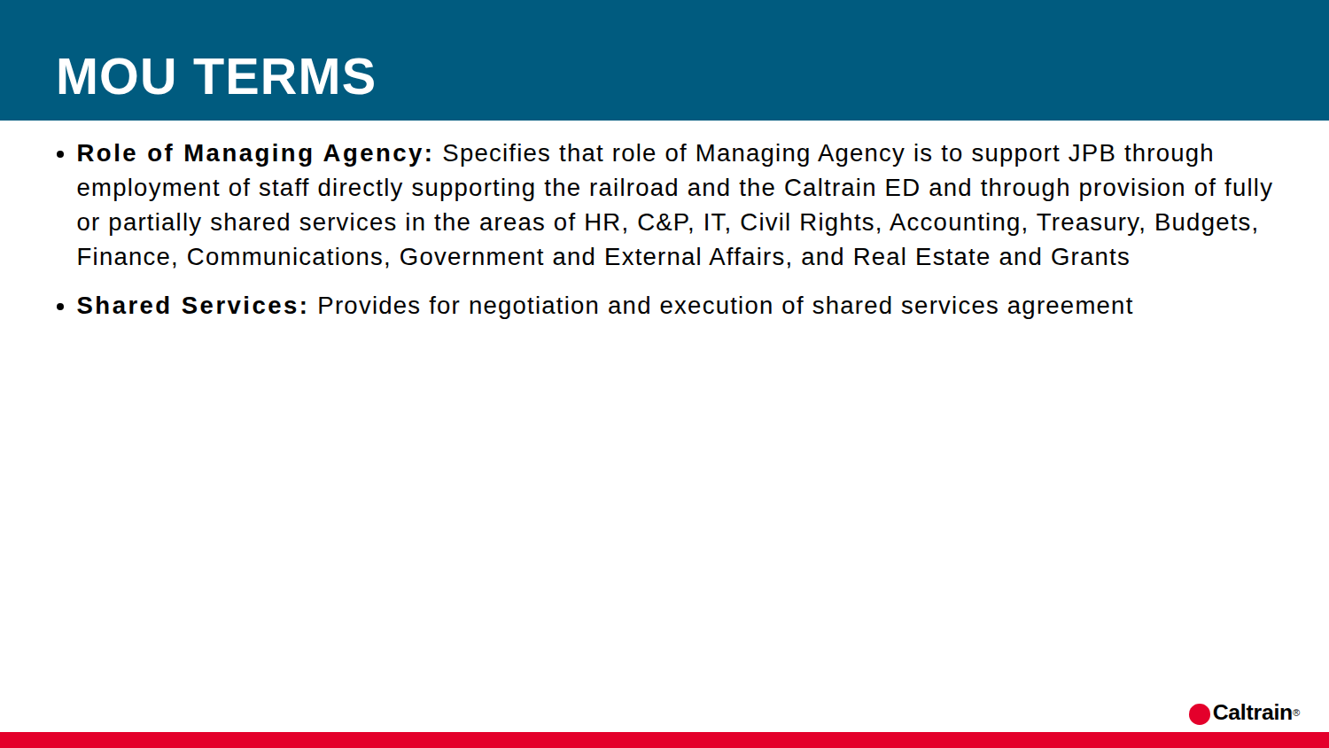MOU TERMS
Role of Managing Agency: Specifies that role of Managing Agency is to support JPB through employment of staff directly supporting the railroad and the Caltrain ED and through provision of fully or partially shared services in the areas of HR, C&P, IT, Civil Rights, Accounting, Treasury, Budgets, Finance, Communications, Government and External Affairs, and Real Estate and Grants
Shared Services: Provides for negotiation and execution of shared services agreement
Caltrain®